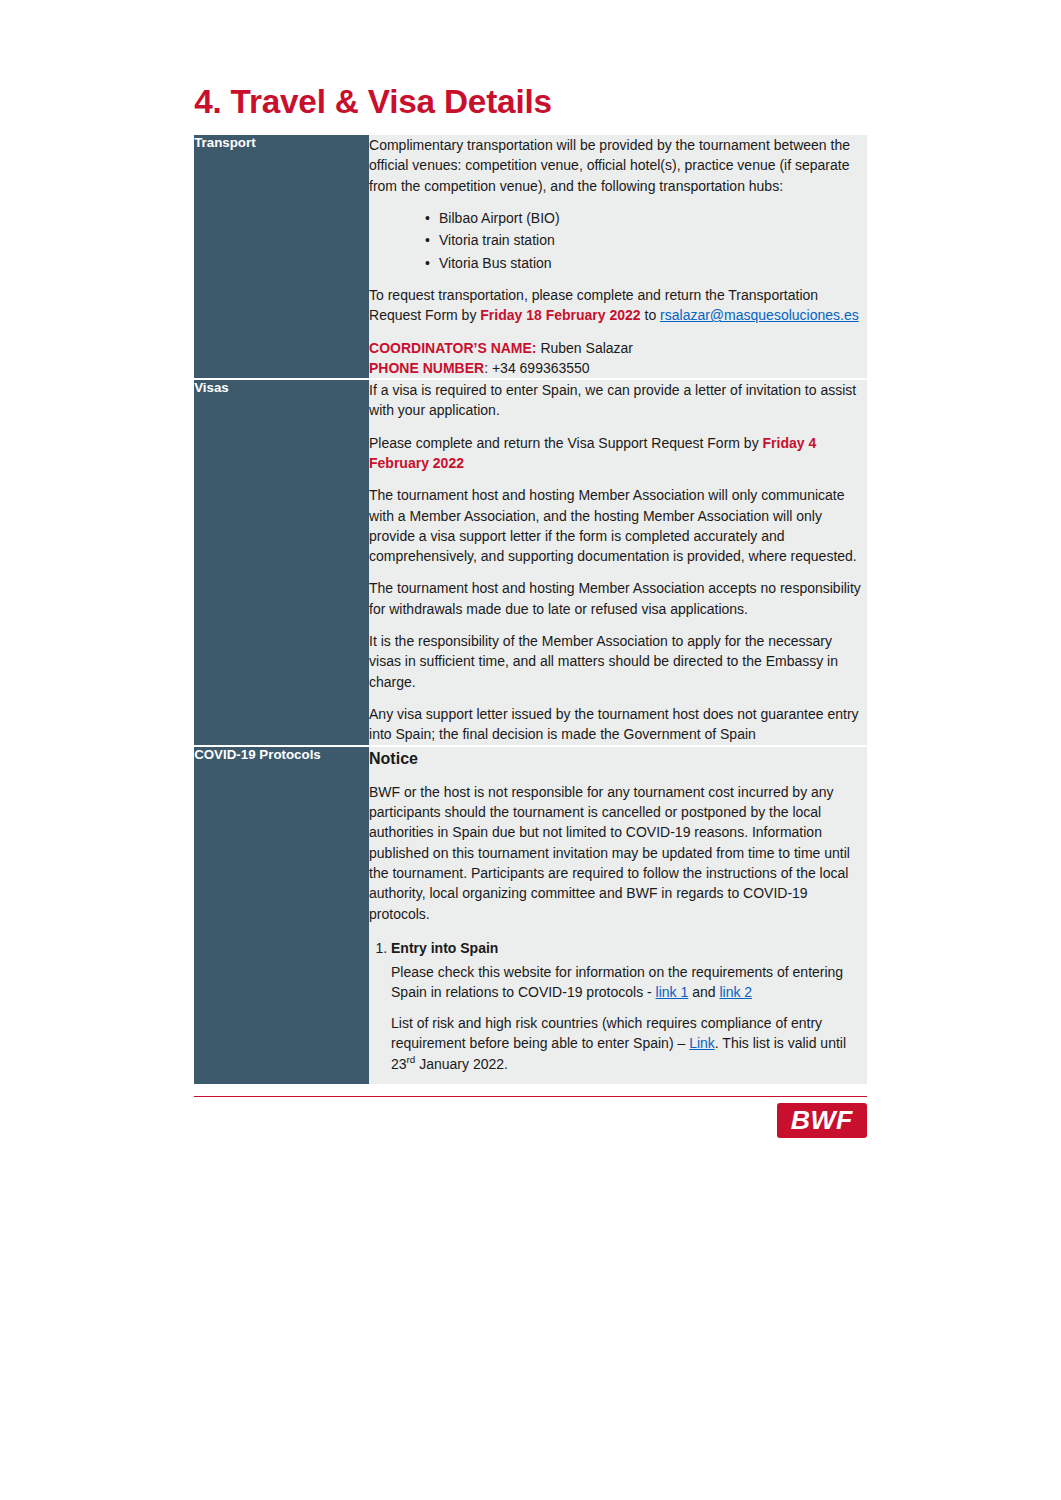4. Travel & Visa Details
| Transport | Complimentary transportation will be provided by the tournament between the official venues: competition venue, official hotel(s), practice venue (if separate from the competition venue), and the following transportation hubs: Bilbao Airport (BIO) Vitoria train station Vitoria Bus station To request transportation, please complete and return the Transportation Request Form by Friday 18 February 2022 to rsalazar@masquesoluciones.es COORDINATOR’S NAME: Ruben Salazar PHONE NUMBER : +34 699363550 |
| Visas | If a visa is required to enter Spain, we can provide a letter of invitation to assist with your application. Please complete and return the Visa Support Request Form by Friday 4 February 2022 The tournament host and hosting Member Association will only communicate with a Member Association, and the hosting Member Association will only provide a visa support letter if the form is completed accurately and comprehensively, and supporting documentation is provided, where requested. The tournament host and hosting Member Association accepts no responsibility for withdrawals made due to late or refused visa applications. It is the responsibility of the Member Association to apply for the necessary visas in sufficient time, and all matters should be directed to the Embassy in charge. Any visa support letter issued by the tournament host does not guarantee entry into Spain; the final decision is made the Government of Spain |
| COVID-19 Protocols | Notice BWF or the host is not responsible for any tournament cost incurred by any participants should the tournament is cancelled or postponed by the local authorities in Spain due but not limited to COVID-19 reasons. Information published on this tournament invitation may be updated from time to time until the tournament. Participants are required to follow the instructions of the local authority, local organizing committee and BWF in regards to COVID-19 protocols. Entry into Spain Please check this website for information on the requirements of entering Spain in relations to COVID-19 protocols - link 1 and link 2 List of risk and high risk countries (which requires compliance of entry requirement before being able to enter Spain) – Link . This list is valid until 23 rd January 2022. |
BWF